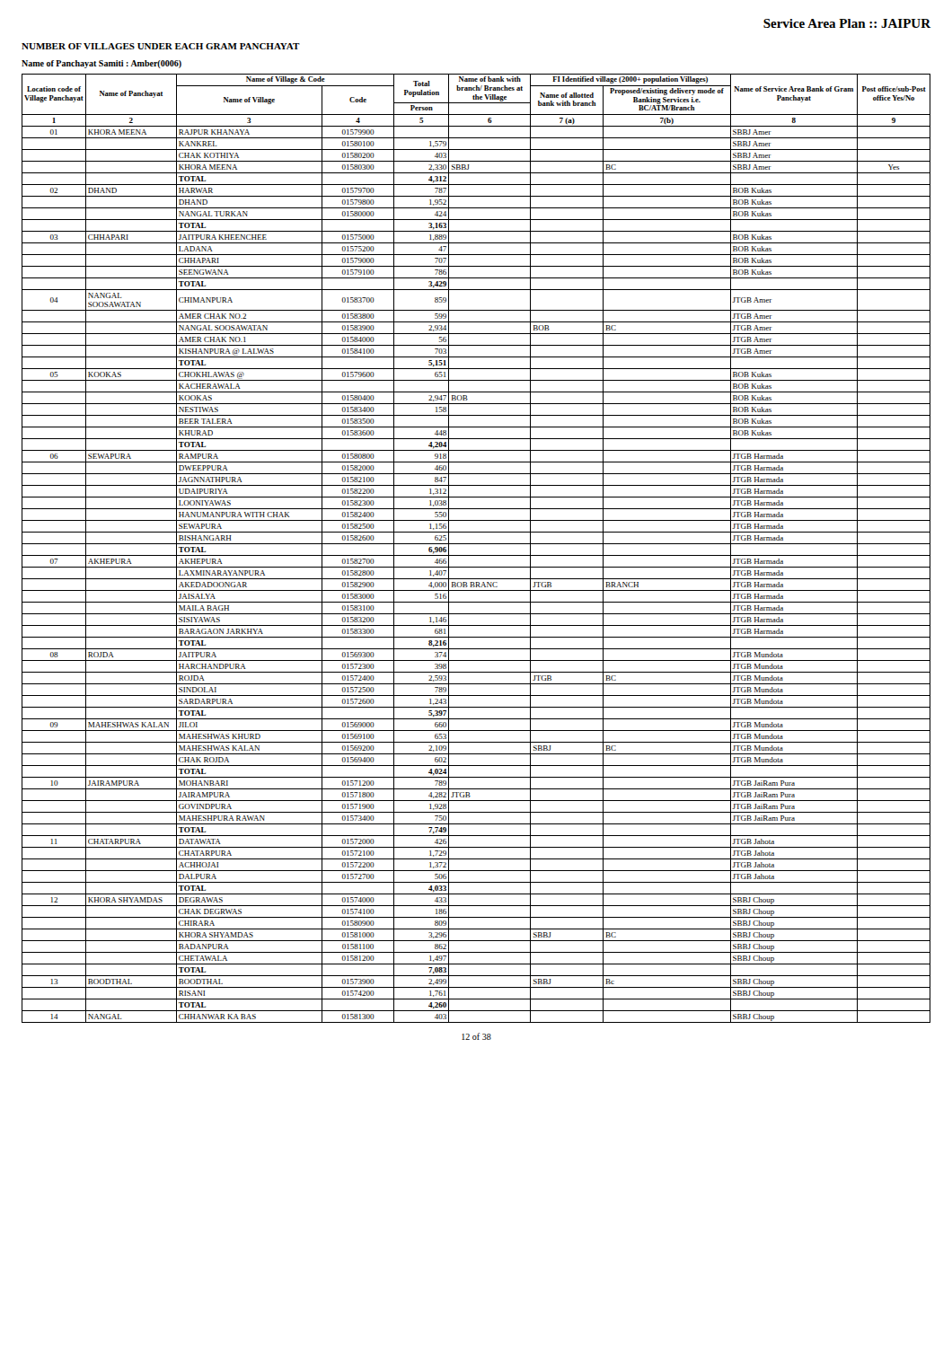Service Area Plan :: JAIPUR
NUMBER OF VILLAGES UNDER EACH GRAM PANCHAYAT
Name of Panchayat Samiti : Amber(0006)
| Location code of Village Panchayat | Name of Panchayat | Name of Village & Code | Total Population | Name of bank with branch/ Branches at the Village | FI Identified village (2000+ population Villages) | Name of Service Area Bank of Gram Panchayat | Post office/sub-Post office Yes/No |
| --- | --- | --- | --- | --- | --- | --- | --- |
| Name of Village | Code | Name of allotted bank with branch | Proposed/existing delivery mode of Banking Services i.e. BC/ATM/Branch |
| Person | |
| 1 | 2 | 3 | 4 | 5 | 6 | 7 (a) | 7(b) | 8 | 9 |
| 01 | KHORA MEENA | RAJPUR KHANAYA | 01579900 | | | | | SBBJ Amer | |
| | | KANKREL | 01580100 | 1,579 | | | | SBBJ Amer | |
| | | CHAK KOTHIYA | 01580200 | 403 | | | | SBBJ Amer | |
| | | KHORA MEENA | 01580300 | 2,330 | SBBJ | | BC | SBBJ Amer | Yes |
| | | TOTAL | | 4,312 | | | | | |
| 02 | DHAND | HARWAR | 01579700 | 787 | | | | BOB Kukas | |
| | | DHAND | 01579800 | 1,952 | | | | BOB Kukas | |
| | | NANGAL TURKAN | 01580000 | 424 | | | | BOB Kukas | |
| | | TOTAL | | 3,163 | | | | | |
| 03 | CHHAPARI | JAITPURA KHEENCHEE | 01575000 | 1,889 | | | | BOB Kukas | |
| | | LADANA | 01575200 | 47 | | | | BOB Kukas | |
| | | CHHAPARI | 01579000 | 707 | | | | BOB Kukas | |
| | | SEENGWANA | 01579100 | 786 | | | | BOB Kukas | |
| | | TOTAL | | 3,429 | | | | | |
| 04 | NANGAL SOOSAWATAN | CHIMANPURA | 01583700 | 859 | | | | JTGB Amer | |
| | | AMER CHAK NO.2 | 01583800 | 599 | | | | JTGB Amer | |
| | | NANGAL SOOSAWATAN | 01583900 | 2,934 | | BOB | BC | JTGB Amer | |
| | | AMER CHAK NO.1 | 01584000 | 56 | | | | JTGB Amer | |
| | | KISHANPURA @ LALWAS | 01584100 | 703 | | | | JTGB Amer | |
| | | TOTAL | | 5,151 | | | | | |
| 05 | KOOKAS | CHOKHLAWAS @ | 01579600 | 651 | | | | BOB Kukas | |
| | | KACHERAWALA | | | | | | BOB Kukas | |
| | | KOOKAS | 01580400 | 2,947 | BOB | | | BOB Kukas | |
| | | NESTIWAS | 01583400 | 158 | | | | BOB Kukas | |
| | | BEER TALERA | 01583500 | | | | | BOB Kukas | |
| | | KHURAD | 01583600 | 448 | | | | BOB Kukas | |
| | | TOTAL | | 4,204 | | | | | |
| 06 | SEWAPURA | RAMPURA | 01580800 | 918 | | | | JTGB Harmada | |
| | | DWEEPPURA | 01582000 | 460 | | | | JTGB Harmada | |
| | | JAGNNATHPURA | 01582100 | 847 | | | | JTGB Harmada | |
| | | UDAIPURIYA | 01582200 | 1,312 | | | | JTGB Harmada | |
| | | LOONIYAWAS | 01582300 | 1,038 | | | | JTGB Harmada | |
| | | HANUMANPURA WITH CHAK | 01582400 | 550 | | | | JTGB Harmada | |
| | | SEWAPURA | 01582500 | 1,156 | | | | JTGB Harmada | |
| | | BISHANGARH | 01582600 | 625 | | | | JTGB Harmada | |
| | | TOTAL | | 6,906 | | | | | |
| 07 | AKHEPURA | AKHEPURA | 01582700 | 466 | | | | JTGB Harmada | |
| | | LAXMINARAYANPURA | 01582800 | 1,407 | | | | JTGB Harmada | |
| | | AKEDADOONGAR | 01582900 | 4,000 | BOB BRANC | JTGB | BRANCH | JTGB Harmada | |
| | | JAISALYA | 01583000 | 516 | | | | JTGB Harmada | |
| | | MAILA BAGH | 01583100 | | | | | JTGB Harmada | |
| | | SISIYAWAS | 01583200 | 1,146 | | | | JTGB Harmada | |
| | | BARAGAON JARKHYA | 01583300 | 681 | | | | JTGB Harmada | |
| | | TOTAL | | 8,216 | | | | | |
| 08 | ROJDA | JAITPURA | 01569300 | 374 | | | | JTGB Mundota | |
| | | HARCHANDPURA | 01572300 | 398 | | | | JTGB Mundota | |
| | | ROJDA | 01572400 | 2,593 | | JTGB | BC | JTGB Mundota | |
| | | SINDOLAI | 01572500 | 789 | | | | JTGB Mundota | |
| | | SARDARPURA | 01572600 | 1,243 | | | | JTGB Mundota | |
| | | TOTAL | | 5,397 | | | | | |
| 09 | MAHESHWAS KALAN | JILOI | 01569000 | 660 | | | | JTGB Mundota | |
| | | MAHESHWAS KHURD | 01569100 | 653 | | | | JTGB Mundota | |
| | | MAHESHWAS KALAN | 01569200 | 2,109 | | SBBJ | BC | JTGB Mundota | |
| | | CHAK ROJDA | 01569400 | 602 | | | | JTGB Mundota | |
| | | TOTAL | | 4,024 | | | | | |
| 10 | JAIRAMPURA | MOHANBARI | 01571200 | 789 | | | | JTGB JaiRam Pura | |
| | | JAIRAMPURA | 01571800 | 4,282 | JTGB | | | JTGB JaiRam Pura | |
| | | GOVINDPURA | 01571900 | 1,928 | | | | JTGB JaiRam Pura | |
| | | MAHESHPURA RAWAN | 01573400 | 750 | | | | JTGB JaiRam Pura | |
| | | TOTAL | | 7,749 | | | | | |
| 11 | CHATARPURA | DATAWATA | 01572000 | 426 | | | | JTGB Jahota | |
| | | CHATARPURA | 01572100 | 1,729 | | | | JTGB Jahota | |
| | | ACHHOJAI | 01572200 | 1,372 | | | | JTGB Jahota | |
| | | DALPURA | 01572700 | 506 | | | | JTGB Jahota | |
| | | TOTAL | | 4,033 | | | | | |
| 12 | KHORA SHYAMDAS | DEGRAWAS | 01574000 | 433 | | | | SBBJ Choup | |
| | | CHAK DEGRWAS | 01574100 | 186 | | | | SBBJ Choup | |
| | | CHIRARA | 01580900 | 809 | | | | SBBJ Choup | |
| | | KHORA SHYAMDAS | 01581000 | 3,296 | | SBBJ | BC | SBBJ Choup | |
| | | BADANPURA | 01581100 | 862 | | | | SBBJ Choup | |
| | | CHETAWALA | 01581200 | 1,497 | | | | SBBJ Choup | |
| | | TOTAL | | 7,083 | | | | | |
| 13 | BOODTHAL | BOODTHAL | 01573900 | 2,499 | | SBBJ | Bc | SBBJ Choup | |
| | | RISANI | 01574200 | 1,761 | | | | SBBJ Choup | |
| | | TOTAL | | 4,260 | | | | | |
| 14 | NANGAL | CHHANWAR KA BAS | 01581300 | 403 | | | | SBBJ Choup | |
12 of 38